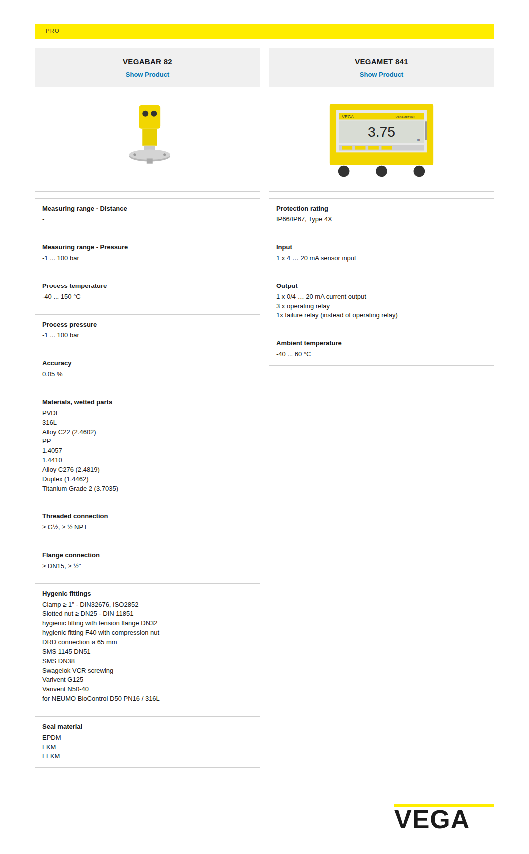PRO
VEGABAR 82
Show Product
Measuring range - Distance
-
Measuring range - Pressure
-1 ... 100 bar
Process temperature
-40 ... 150 °C
Process pressure
-1 ... 100 bar
Accuracy
0.05 %
Materials, wetted parts
PVDF 316L Alloy C22 (2.4602) PP 1.4057 1.4410 Alloy C276 (2.4819) Duplex (1.4462) Titanium Grade 2 (3.7035)
Threaded connection
≥ G½, ≥ ½ NPT
Flange connection
≥ DN15, ≥ ½"
Hygenic fittings
Clamp ≥ 1" - DIN32676, ISO2852 Slotted nut ≥ DN25 - DIN 11851 hygienic fitting with tension flange DN32 hygienic fitting F40 with compression nut DRD connection ø 65 mm SMS 1145 DN51 SMS DN38 Swagelok VCR screwing Varivent G125 Varivent N50-40 for NEUMO BioControl D50 PN16 / 316L
Seal material
EPDM FKM FFKM
VEGAMET 841
Show Product
Protection rating
IP66/IP67, Type 4X
Input
1 x 4 … 20 mA sensor input
Output
1 x 0/4 … 20 mA current output 3 x operating relay 1x failure relay (instead of operating relay)
Ambient temperature
-40 ... 60 °C
VEGA